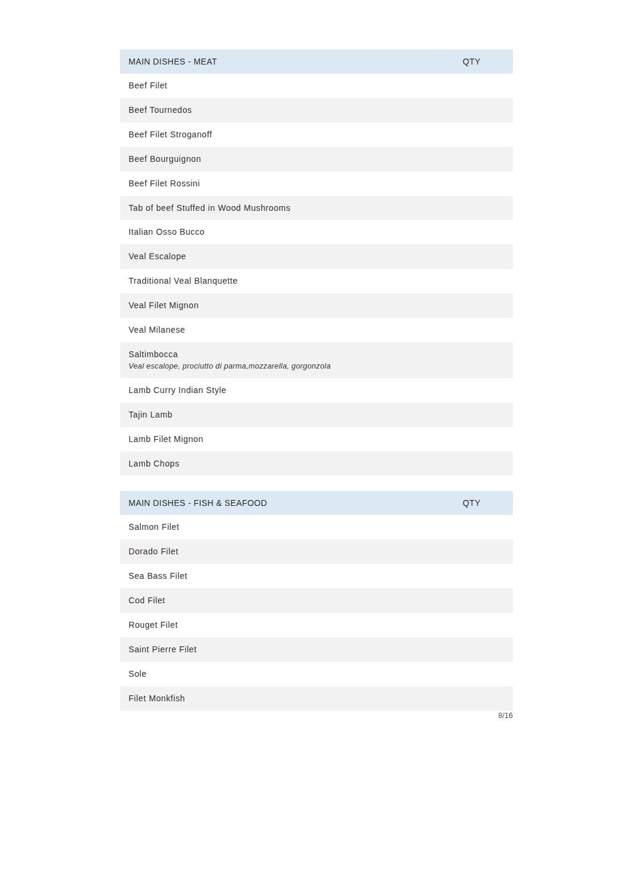| MAIN DISHES - MEAT | QTY |
| --- | --- |
| Beef Filet | |
| Beef Tournedos | |
| Beef Filet Stroganoff | |
| Beef Bourguignon | |
| Beef Filet Rossini | |
| Tab of beef Stuffed in Wood Mushrooms | |
| Italian Osso Bucco | |
| Veal Escalope | |
| Traditional Veal Blanquette | |
| Veal Filet Mignon | |
| Veal Milanese | |
| Saltimbocca Veal escalope, prociutto di parma,mozzarella, gorgonzola | |
| Lamb Curry Indian Style | |
| Tajin Lamb | |
| Lamb Filet Mignon | |
| Lamb Chops | |
| MAIN DISHES - FISH & SEAFOOD | QTY |
| --- | --- |
| Salmon Filet | |
| Dorado Filet | |
| Sea Bass Filet | |
| Cod Filet | |
| Rouget Filet | |
| Saint Pierre Filet | |
| Sole | |
| Filet Monkfish | |
8/16